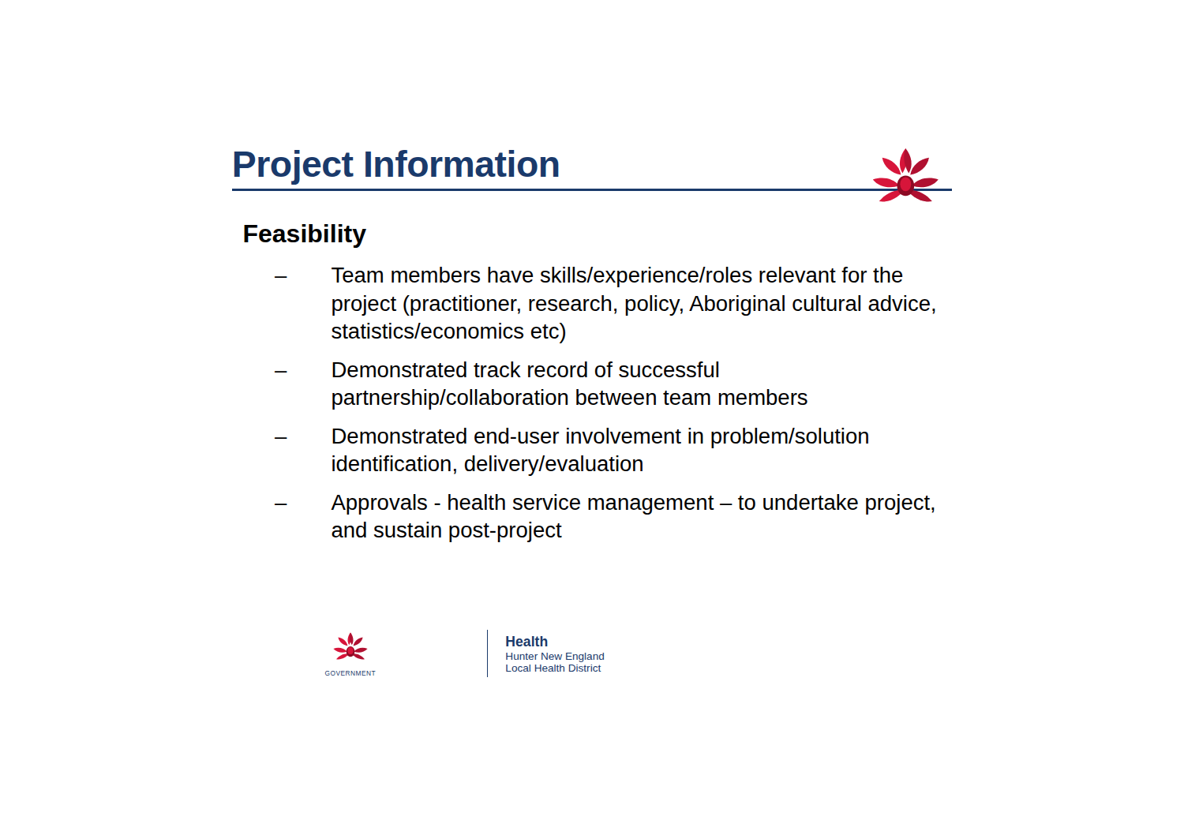Project Information
Feasibility
Team members have skills/experience/roles relevant for the project (practitioner, research, policy, Aboriginal cultural advice, statistics/economics etc)
Demonstrated track record of successful partnership/collaboration between team members
Demonstrated end-user involvement in problem/solution identification, delivery/evaluation
Approvals - health service management – to undertake project, and sustain post-project
GOVERNMENT
Health Hunter New England Local Health District